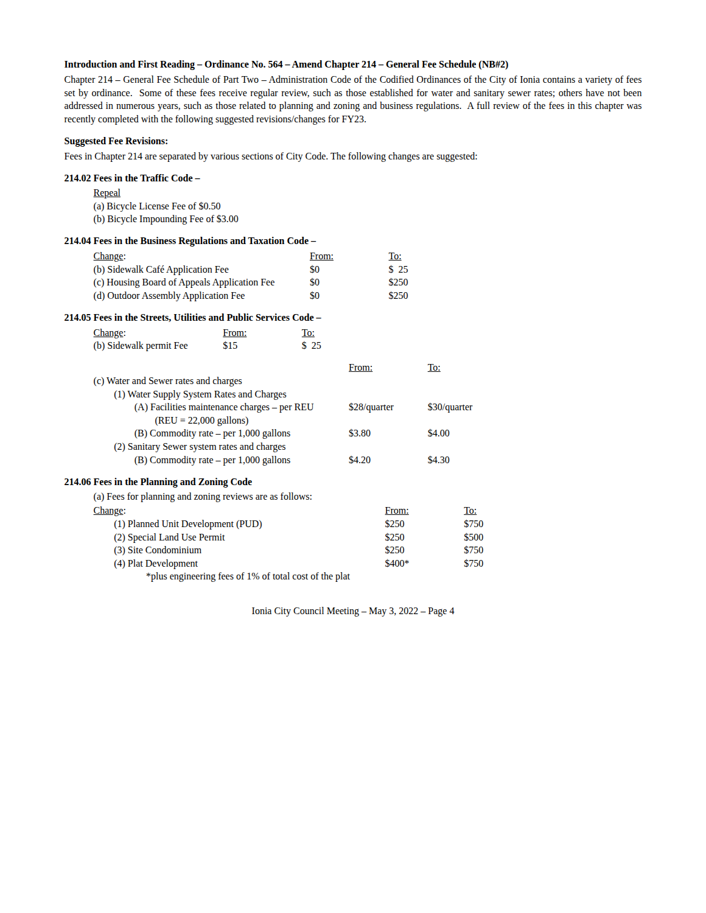Introduction and First Reading – Ordinance No. 564 – Amend Chapter 214 – General Fee Schedule (NB#2)
Chapter 214 – General Fee Schedule of Part Two – Administration Code of the Codified Ordinances of the City of Ionia contains a variety of fees set by ordinance. Some of these fees receive regular review, such as those established for water and sanitary sewer rates; others have not been addressed in numerous years, such as those related to planning and zoning and business regulations. A full review of the fees in this chapter was recently completed with the following suggested revisions/changes for FY23.
Suggested Fee Revisions:
Fees in Chapter 214 are separated by various sections of City Code. The following changes are suggested:
214.02 Fees in the Traffic Code –
Repeal
(a) Bicycle License Fee of $0.50
(b) Bicycle Impounding Fee of $3.00
214.04 Fees in the Business Regulations and Taxation Code –
| Change : | From: | To: |
| (b) Sidewalk Café Application Fee | $0 | $ 25 |
| (c) Housing Board of Appeals Application Fee | $0 | $250 |
| (d) Outdoor Assembly Application Fee | $0 | $250 |
214.05 Fees in the Streets, Utilities and Public Services Code –
| Change : | From: | To: |
| (b) Sidewalk permit Fee | $15 | $ 25 |
| | From: | To: |
| (c) Water and Sewer rates and charges | | |
| (1) Water Supply System Rates and Charges | | |
| (A) Facilities maintenance charges – per REU | $28/quarter | $30/quarter |
| (REU = 22,000 gallons) | | |
| (B) Commodity rate – per 1,000 gallons | $3.80 | $4.00 |
| (2) Sanitary Sewer system rates and charges | | |
| (B) Commodity rate – per 1,000 gallons | $4.20 | $4.30 |
214.06 Fees in the Planning and Zoning Code
(a) Fees for planning and zoning reviews are as follows:
| Change : | From: | To: |
| (1) Planned Unit Development (PUD) | $250 | $750 |
| (2) Special Land Use Permit | $250 | $500 |
| (3) Site Condominium | $250 | $750 |
| (4) Plat Development | $400* | $750 |
| *plus engineering fees of 1% of total cost of the plat | | |
Ionia City Council Meeting – May 3, 2022 – Page 4